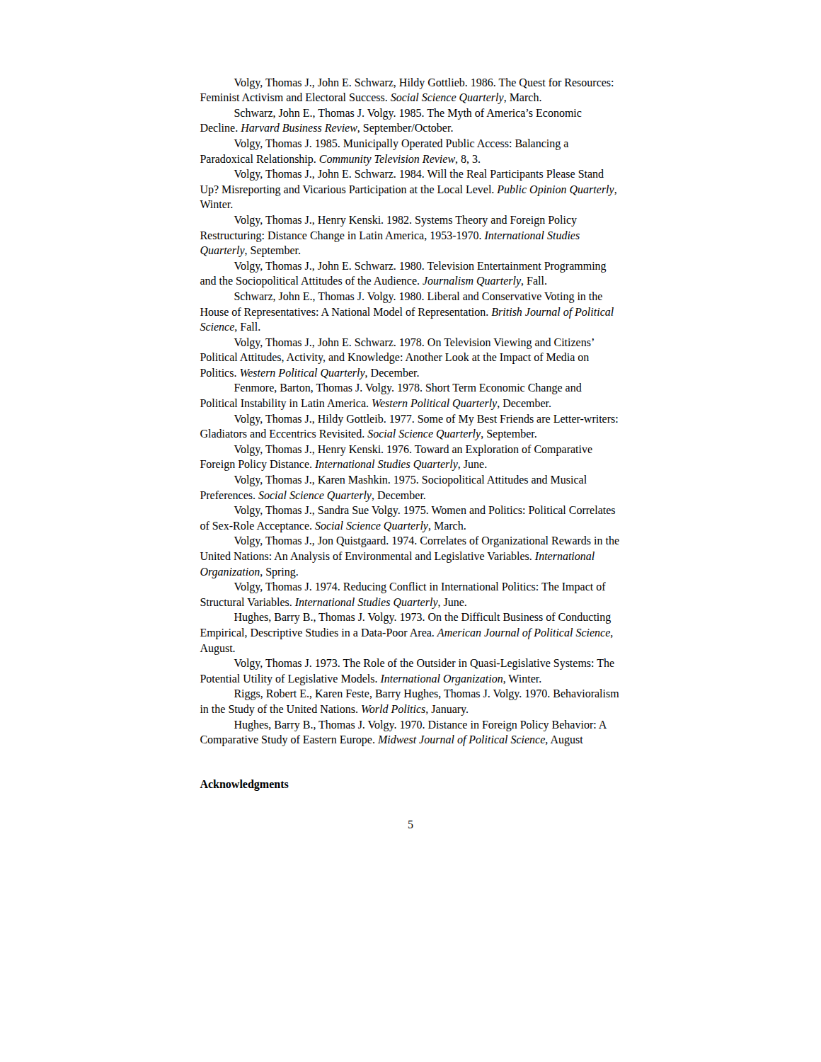Volgy, Thomas J., John E. Schwarz, Hildy Gottlieb. 1986. The Quest for Resources: Feminist Activism and Electoral Success. Social Science Quarterly, March.
Schwarz, John E., Thomas J. Volgy. 1985. The Myth of America’s Economic Decline. Harvard Business Review, September/October.
Volgy, Thomas J. 1985. Municipally Operated Public Access: Balancing a Paradoxical Relationship. Community Television Review, 8, 3.
Volgy, Thomas J., John E. Schwarz. 1984. Will the Real Participants Please Stand Up? Misreporting and Vicarious Participation at the Local Level. Public Opinion Quarterly, Winter.
Volgy, Thomas J., Henry Kenski. 1982. Systems Theory and Foreign Policy Restructuring: Distance Change in Latin America, 1953-1970. International Studies Quarterly, September.
Volgy, Thomas J., John E. Schwarz. 1980. Television Entertainment Programming and the Sociopolitical Attitudes of the Audience. Journalism Quarterly, Fall.
Schwarz, John E., Thomas J. Volgy. 1980. Liberal and Conservative Voting in the House of Representatives: A National Model of Representation. British Journal of Political Science, Fall.
Volgy, Thomas J., John E. Schwarz. 1978. On Television Viewing and Citizens’ Political Attitudes, Activity, and Knowledge: Another Look at the Impact of Media on Politics. Western Political Quarterly, December.
Fenmore, Barton, Thomas J. Volgy. 1978. Short Term Economic Change and Political Instability in Latin America. Western Political Quarterly, December.
Volgy, Thomas J., Hildy Gottleib. 1977. Some of My Best Friends are Letter-writers: Gladiators and Eccentrics Revisited. Social Science Quarterly, September.
Volgy, Thomas J., Henry Kenski. 1976. Toward an Exploration of Comparative Foreign Policy Distance. International Studies Quarterly, June.
Volgy, Thomas J., Karen Mashkin. 1975. Sociopolitical Attitudes and Musical Preferences. Social Science Quarterly, December.
Volgy, Thomas J., Sandra Sue Volgy. 1975. Women and Politics: Political Correlates of Sex-Role Acceptance. Social Science Quarterly, March.
Volgy, Thomas J., Jon Quistgaard. 1974. Correlates of Organizational Rewards in the United Nations: An Analysis of Environmental and Legislative Variables. International Organization, Spring.
Volgy, Thomas J. 1974. Reducing Conflict in International Politics: The Impact of Structural Variables. International Studies Quarterly, June.
Hughes, Barry B., Thomas J. Volgy. 1973. On the Difficult Business of Conducting Empirical, Descriptive Studies in a Data-Poor Area. American Journal of Political Science, August.
Volgy, Thomas J. 1973. The Role of the Outsider in Quasi-Legislative Systems: The Potential Utility of Legislative Models. International Organization, Winter.
Riggs, Robert E., Karen Feste, Barry Hughes, Thomas J. Volgy. 1970. Behavioralism in the Study of the United Nations. World Politics, January.
Hughes, Barry B., Thomas J. Volgy. 1970. Distance in Foreign Policy Behavior: A Comparative Study of Eastern Europe. Midwest Journal of Political Science, August
Acknowledgments
5